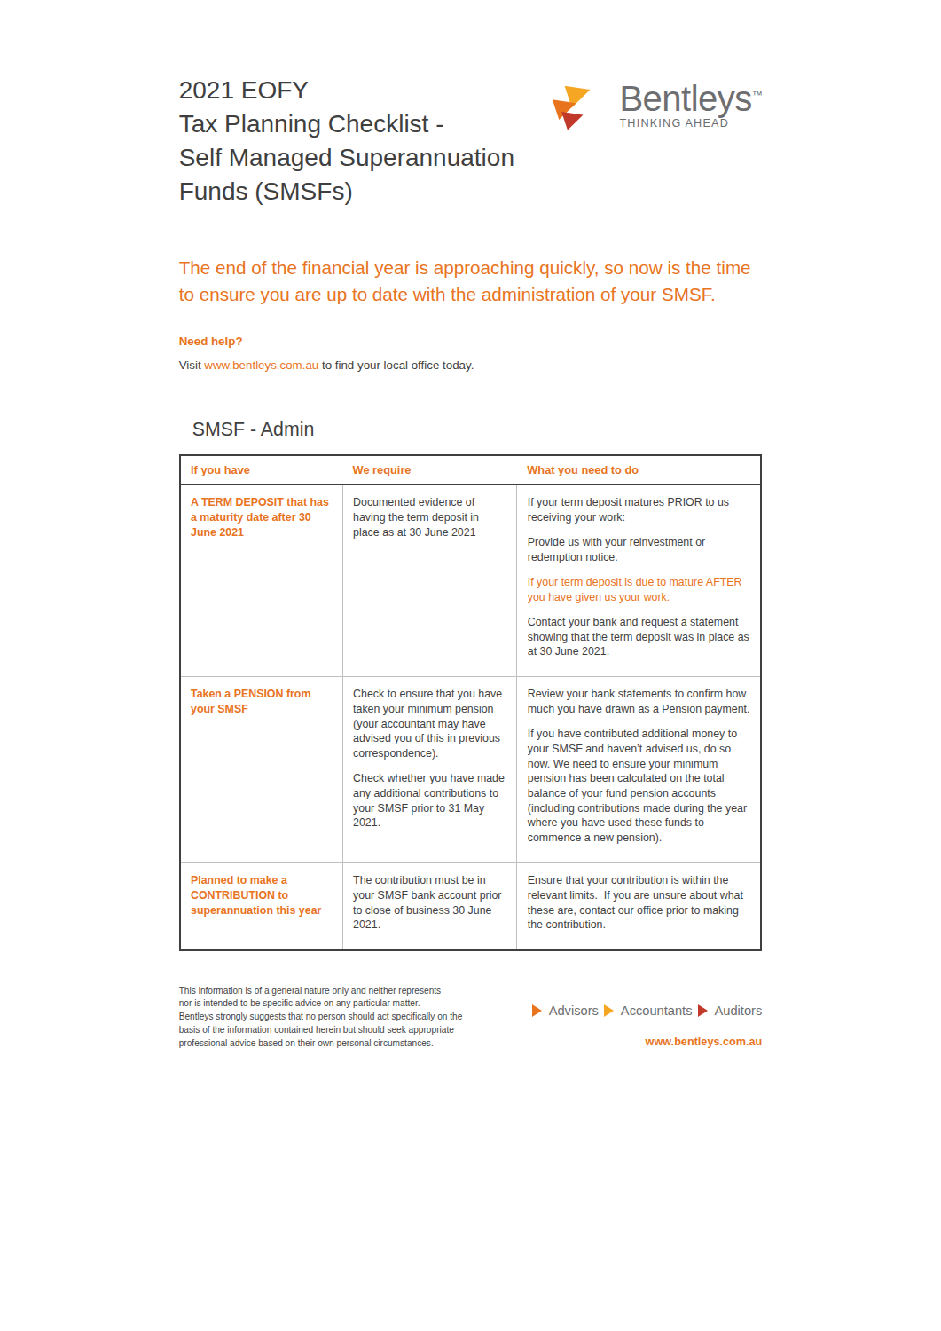2021 EOFY
Tax Planning Checklist -
Self Managed Superannuation Funds (SMSFs)
Bentleys™
THINKING AHEAD
The end of the financial year is approaching quickly, so now is the time to ensure you are up to date with the administration of your SMSF.
Need help?
Visit www.bentleys.com.au to find your local office today.
SMSF - Admin
| If you have | We require | What you need to do |
| --- | --- | --- |
| A TERM DEPOSIT that has a maturity date after 30 June 2021 | Documented evidence of having the term deposit in place as at 30 June 2021 | If your term deposit matures PRIOR to us receiving your work: Provide us with your reinvestment or redemption notice. If your term deposit is due to mature AFTER you have given us your work: Contact your bank and request a statement showing that the term deposit was in place as at 30 June 2021. |
| Taken a PENSION from your SMSF | Check to ensure that you have taken your minimum pension (your accountant may have advised you of this in previous correspondence). Check whether you have made any additional contributions to your SMSF prior to 31 May 2021. | Review your bank statements to confirm how much you have drawn as a Pension payment. If you have contributed additional money to your SMSF and haven’t advised us, do so now. We need to ensure your minimum pension has been calculated on the total balance of your fund pension accounts (including contributions made during the year where you have used these funds to commence a new pension). |
| Planned to make a CONTRIBUTION to superannuation this year | The contribution must be in your SMSF bank account prior to close of business 30 June 2021. | Ensure that your contribution is within the relevant limits. If you are unsure about what these are, contact our office prior to making the contribution. |
This information is of a general nature only and neither represents
nor is intended to be specific advice on any particular matter.
Bentleys strongly suggests that no person should act specifically on the
basis of the information contained herein but should seek appropriate
professional advice based on their own personal circumstances.
Advisors Accountants Auditors
www.bentleys.com.au